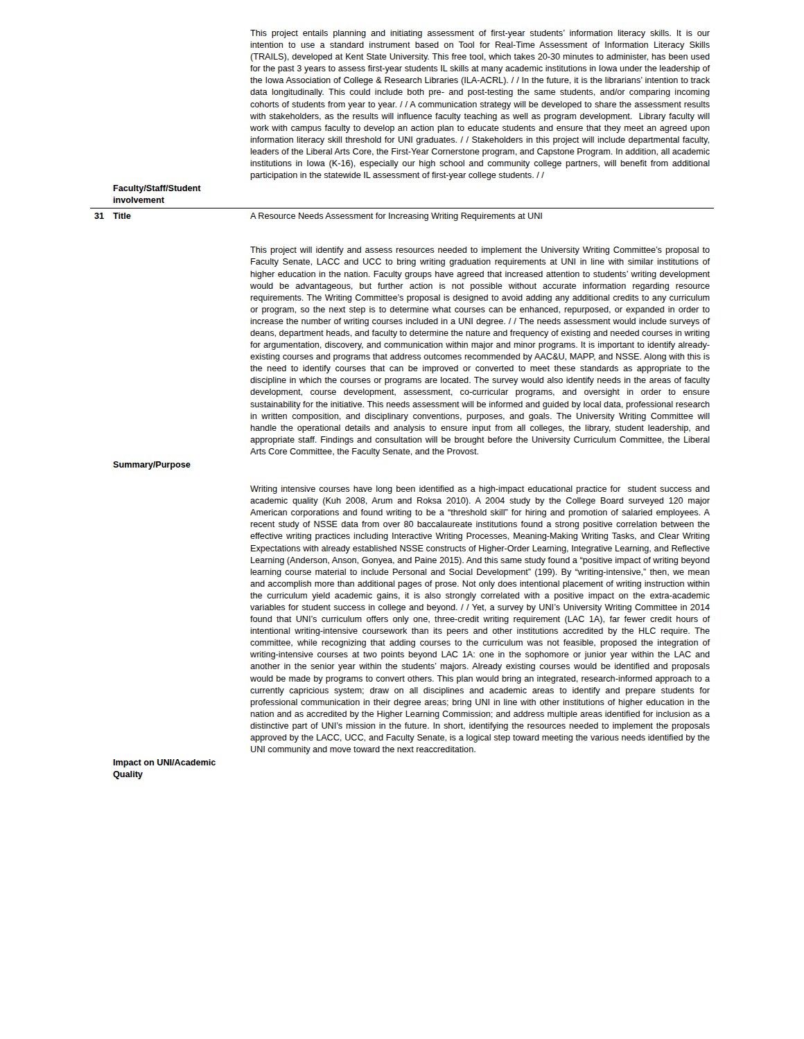| | | This project entails planning and initiating assessment of first-year students’ information literacy skills. It is our intention to use a standard instrument based on Tool for Real-Time Assessment of Information Literacy Skills (TRAILS), developed at Kent State University. This free tool, which takes 20-30 minutes to administer, has been used for the past 3 years to assess first-year students IL skills at many academic institutions in Iowa under the leadership of the Iowa Association of College & Research Libraries (ILA-ACRL). / / In the future, it is the librarians’ intention to track data longitudinally. This could include both pre- and post-testing the same students, and/or comparing incoming cohorts of students from year to year. / / A communication strategy will be developed to share the assessment results with stakeholders, as the results will influence faculty teaching as well as program development. Library faculty will work with campus faculty to develop an action plan to educate students and ensure that they meet an agreed upon information literacy skill threshold for UNI graduates. / / Stakeholders in this project will include departmental faculty, leaders of the Liberal Arts Core, the First-Year Cornerstone program, and Capstone Program. In addition, all academic institutions in Iowa (K-16), especially our high school and community college partners, will benefit from additional participation in the statewide IL assessment of first-year college students. / / |
| | Faculty/Staff/Student involvement | |
| 31 | Title | A Resource Needs Assessment for Increasing Writing Requirements at UNI |
| | | This project will identify and assess resources needed to implement the University Writing Committee’s proposal to Faculty Senate, LACC and UCC to bring writing graduation requirements at UNI in line with similar institutions of higher education in the nation. Faculty groups have agreed that increased attention to students’ writing development would be advantageous, but further action is not possible without accurate information regarding resource requirements. The Writing Committee’s proposal is designed to avoid adding any additional credits to any curriculum or program, so the next step is to determine what courses can be enhanced, repurposed, or expanded in order to increase the number of writing courses included in a UNI degree. / / The needs assessment would include surveys of deans, department heads, and faculty to determine the nature and frequency of existing and needed courses in writing for argumentation, discovery, and communication within major and minor programs. It is important to identify already-existing courses and programs that address outcomes recommended by AAC&U, MAPP, and NSSE. Along with this is the need to identify courses that can be improved or converted to meet these standards as appropriate to the discipline in which the courses or programs are located. The survey would also identify needs in the areas of faculty development, course development, assessment, co-curricular programs, and oversight in order to ensure sustainability for the initiative. This needs assessment will be informed and guided by local data, professional research in written composition, and disciplinary conventions, purposes, and goals. The University Writing Committee will handle the operational details and analysis to ensure input from all colleges, the library, student leadership, and appropriate staff. Findings and consultation will be brought before the University Curriculum Committee, the Liberal Arts Core Committee, the Faculty Senate, and the Provost. |
| | Summary/Purpose | |
| | | Writing intensive courses have long been identified as a high-impact educational practice for student success and academic quality (Kuh 2008, Arum and Roksa 2010). A 2004 study by the College Board surveyed 120 major American corporations and found writing to be a “threshold skill” for hiring and promotion of salaried employees. A recent study of NSSE data from over 80 baccalaureate institutions found a strong positive correlation between the effective writing practices including Interactive Writing Processes, Meaning-Making Writing Tasks, and Clear Writing Expectations with already established NSSE constructs of Higher-Order Learning, Integrative Learning, and Reflective Learning (Anderson, Anson, Gonyea, and Paine 2015). And this same study found a “positive impact of writing beyond learning course material to include Personal and Social Development” (199). By “writing-intensive,” then, we mean and accomplish more than additional pages of prose. Not only does intentional placement of writing instruction within the curriculum yield academic gains, it is also strongly correlated with a positive impact on the extra-academic variables for student success in college and beyond. / / Yet, a survey by UNI’s University Writing Committee in 2014 found that UNI’s curriculum offers only one, three-credit writing requirement (LAC 1A), far fewer credit hours of intentional writing-intensive coursework than its peers and other institutions accredited by the HLC require. The committee, while recognizing that adding courses to the curriculum was not feasible, proposed the integration of writing-intensive courses at two points beyond LAC 1A: one in the sophomore or junior year within the LAC and another in the senior year within the students’ majors. Already existing courses would be identified and proposals would be made by programs to convert others. This plan would bring an integrated, research-informed approach to a currently capricious system; draw on all disciplines and academic areas to identify and prepare students for professional communication in their degree areas; bring UNI in line with other institutions of higher education in the nation and as accredited by the Higher Learning Commission; and address multiple areas identified for inclusion as a distinctive part of UNI’s mission in the future. In short, identifying the resources needed to implement the proposals approved by the LACC, UCC, and Faculty Senate, is a logical step toward meeting the various needs identified by the UNI community and move toward the next reaccreditation. |
| | Impact on UNI/Academic Quality | |